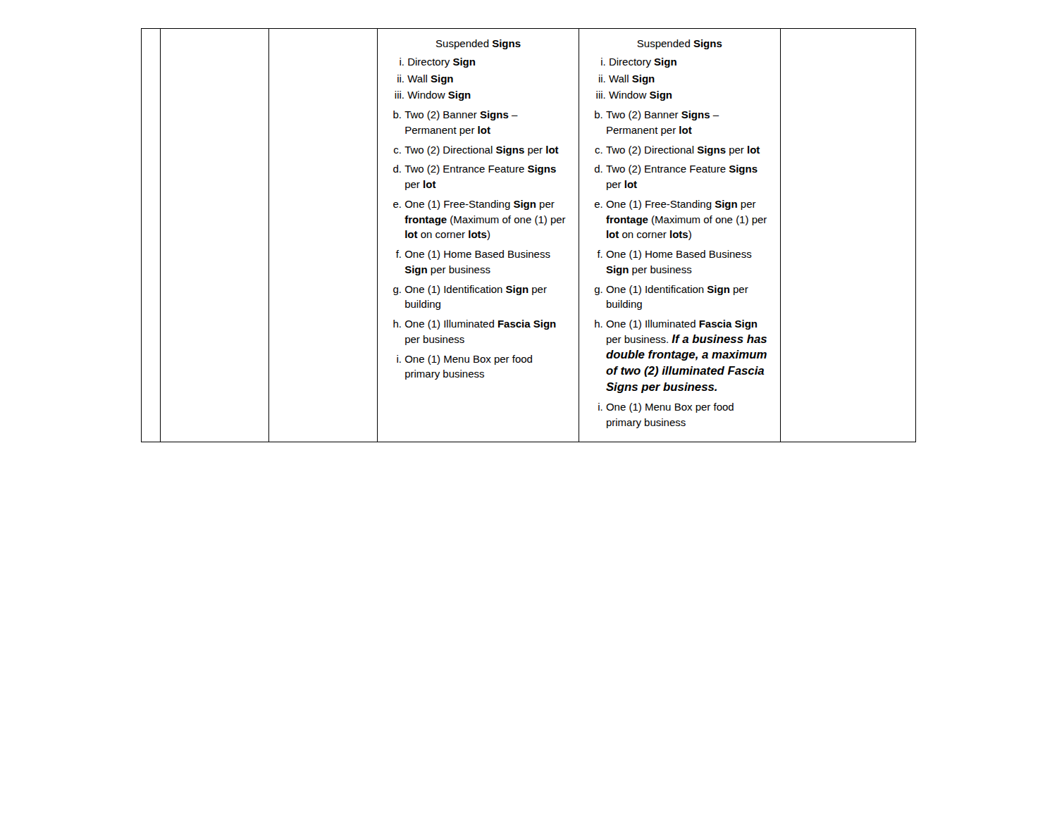| | | | Suspended Signs Directory Sign Wall Sign Window Sign Two (2) Banner Signs – Permanent per lot Two (2) Directional Signs per lot Two (2) Entrance Feature Signs per lot One (1) Free-Standing Sign per frontage (Maximum of one (1) per lot on corner lots ) One (1) Home Based Business Sign per business One (1) Identification Sign per building One (1) Illuminated Fascia Sign per business One (1) Menu Box per food primary business | Suspended Signs Directory Sign Wall Sign Window Sign Two (2) Banner Signs – Permanent per lot Two (2) Directional Signs per lot Two (2) Entrance Feature Signs per lot One (1) Free-Standing Sign per frontage (Maximum of one (1) per lot on corner lots ) One (1) Home Based Business Sign per business One (1) Identification Sign per building One (1) Illuminated Fascia Sign per business. If a business has double frontage, a maximum of two (2) illuminated Fascia Signs per business. One (1) Menu Box per food primary business | |